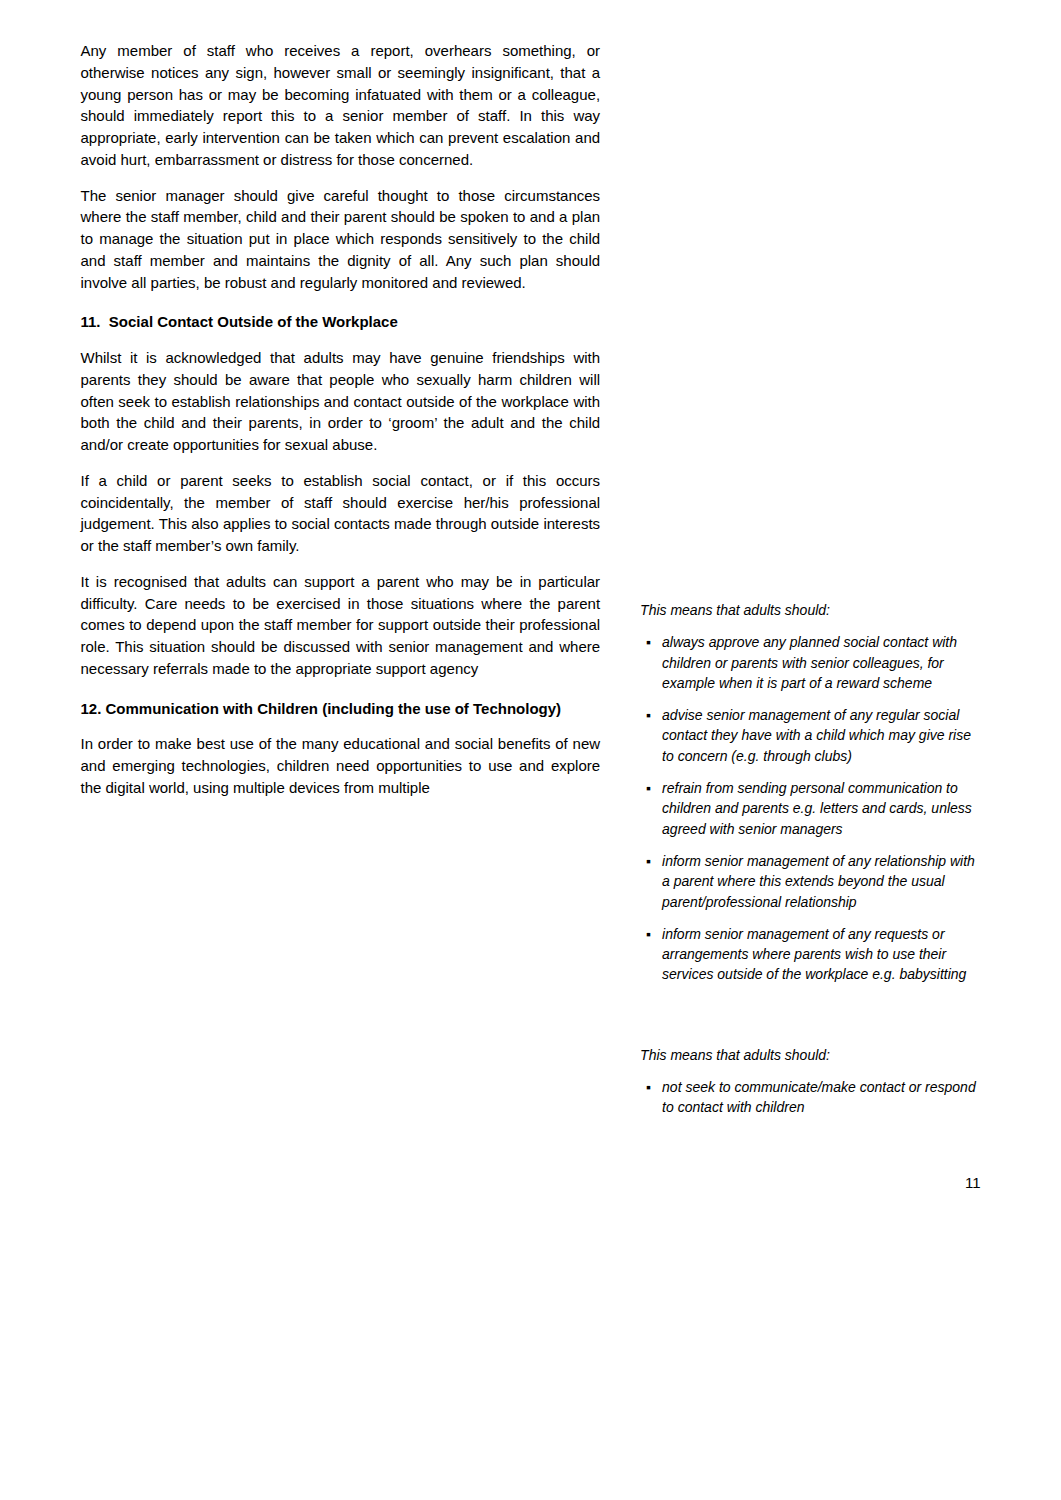Any member of staff who receives a report, overhears something, or otherwise notices any sign, however small or seemingly insignificant, that a young person has or may be becoming infatuated with them or a colleague, should immediately report this to a senior member of staff. In this way appropriate, early intervention can be taken which can prevent escalation and avoid hurt, embarrassment or distress for those concerned.
The senior manager should give careful thought to those circumstances where the staff member, child and their parent should be spoken to and a plan to manage the situation put in place which responds sensitively to the child and staff member and maintains the dignity of all. Any such plan should involve all parties, be robust and regularly monitored and reviewed.
11. Social Contact Outside of the Workplace
Whilst it is acknowledged that adults may have genuine friendships with parents they should be aware that people who sexually harm children will often seek to establish relationships and contact outside of the workplace with both the child and their parents, in order to ‘groom’ the adult and the child and/or create opportunities for sexual abuse.
If a child or parent seeks to establish social contact, or if this occurs coincidentally, the member of staff should exercise her/his professional judgement. This also applies to social contacts made through outside interests or the staff member’s own family.
It is recognised that adults can support a parent who may be in particular difficulty. Care needs to be exercised in those situations where the parent comes to depend upon the staff member for support outside their professional role. This situation should be discussed with senior management and where necessary referrals made to the appropriate support agency
12. Communication with Children (including the use of Technology)
In order to make best use of the many educational and social benefits of new and emerging technologies, children need opportunities to use and explore the digital world, using multiple devices from multiple
This means that adults should:
always approve any planned social contact with children or parents with senior colleagues, for example when it is part of a reward scheme
advise senior management of any regular social contact they have with a child which may give rise to concern (e.g. through clubs)
refrain from sending personal communication to children and parents e.g. letters and cards, unless agreed with senior managers
inform senior management of any relationship with a parent where this extends beyond the usual parent/professional relationship
inform senior management of any requests or arrangements where parents wish to use their services outside of the workplace e.g. babysitting
This means that adults should:
not seek to communicate/make contact or respond to contact with children
11